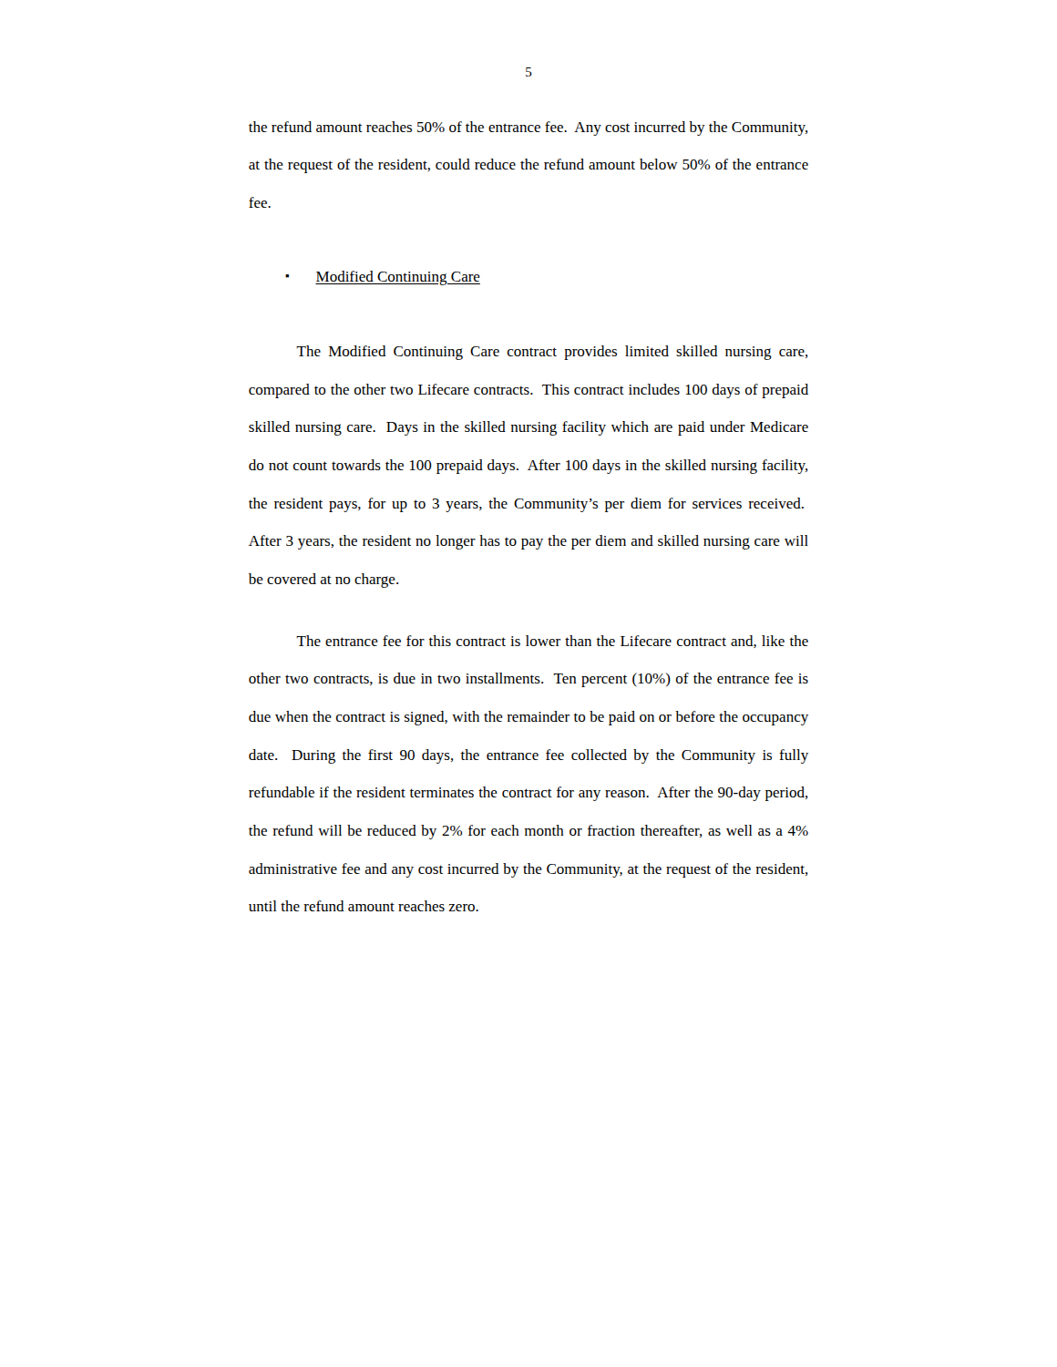5
the refund amount reaches 50% of the entrance fee. Any cost incurred by the Community, at the request of the resident, could reduce the refund amount below 50% of the entrance fee.
▪ Modified Continuing Care
The Modified Continuing Care contract provides limited skilled nursing care, compared to the other two Lifecare contracts. This contract includes 100 days of prepaid skilled nursing care. Days in the skilled nursing facility which are paid under Medicare do not count towards the 100 prepaid days. After 100 days in the skilled nursing facility, the resident pays, for up to 3 years, the Community’s per diem for services received. After 3 years, the resident no longer has to pay the per diem and skilled nursing care will be covered at no charge.
The entrance fee for this contract is lower than the Lifecare contract and, like the other two contracts, is due in two installments. Ten percent (10%) of the entrance fee is due when the contract is signed, with the remainder to be paid on or before the occupancy date. During the first 90 days, the entrance fee collected by the Community is fully refundable if the resident terminates the contract for any reason. After the 90-day period, the refund will be reduced by 2% for each month or fraction thereafter, as well as a 4% administrative fee and any cost incurred by the Community, at the request of the resident, until the refund amount reaches zero.